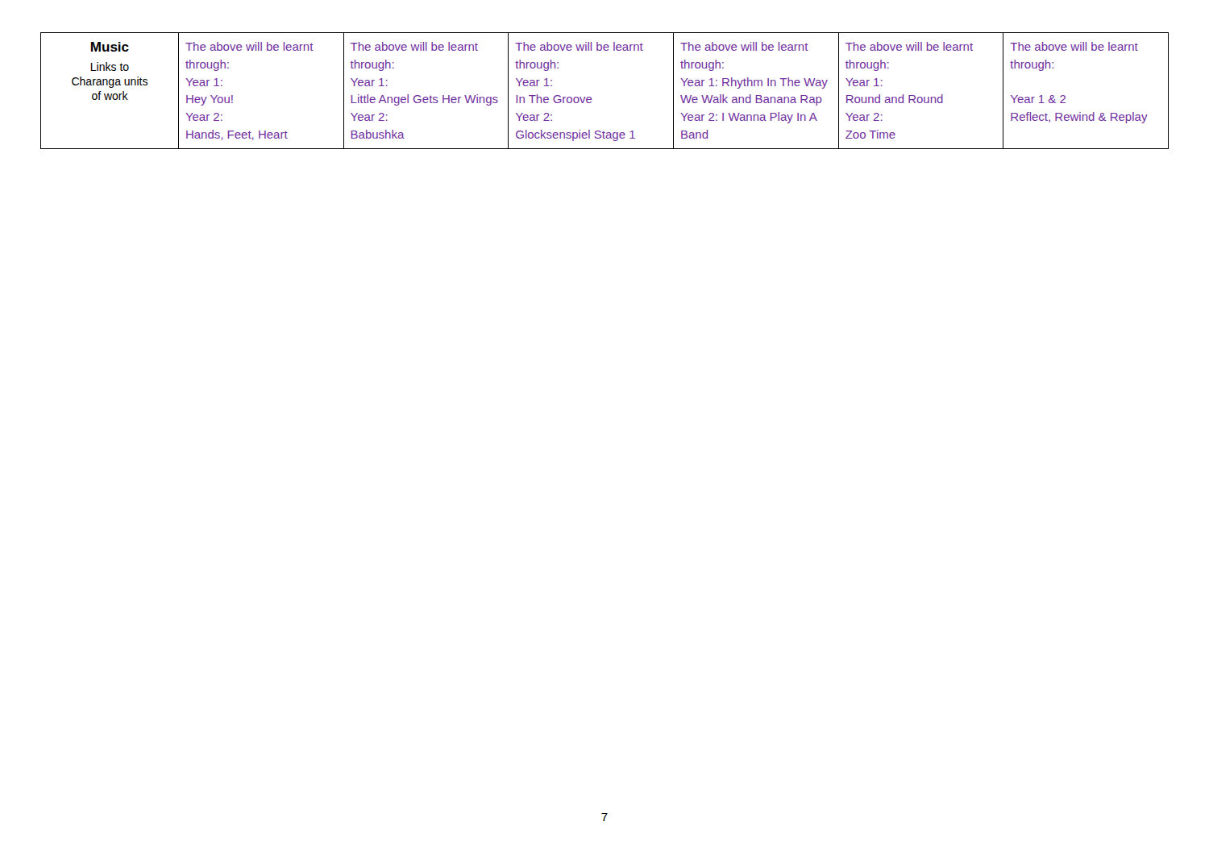| Music Links to Charanga units of work | The above will be learnt through: Year 1: Hey You! Year 2: Hands, Feet, Heart | The above will be learnt through: Year 1: Little Angel Gets Her Wings Year 2: Babushka | The above will be learnt through: Year 1: In The Groove Year 2: Glocksenspiel Stage 1 | The above will be learnt through: Year 1: Rhythm In The Way We Walk and Banana Rap Year 2: I Wanna Play In A Band | The above will be learnt through: Year 1: Round and Round Year 2: Zoo Time | The above will be learnt through: Year 1 & 2 Reflect, Rewind & Replay |
7